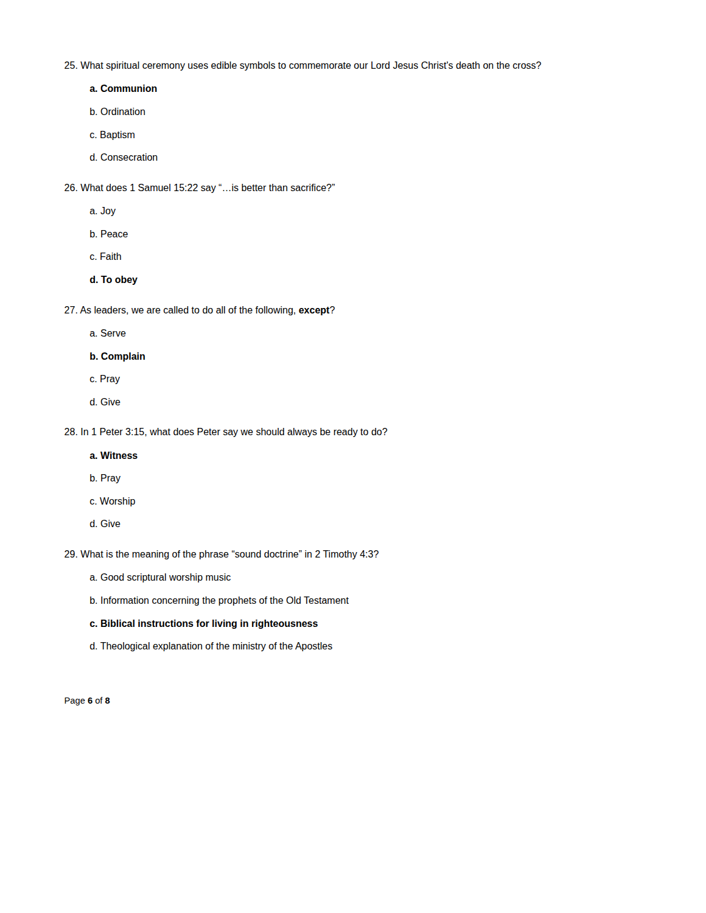25. What spiritual ceremony uses edible symbols to commemorate our Lord Jesus Christ's death on the cross?
a. Communion
b. Ordination
c. Baptism
d. Consecration
26. What does 1 Samuel 15:22 say “…is better than sacrifice?”
a. Joy
b. Peace
c. Faith
d. To obey
27. As leaders, we are called to do all of the following, except?
a. Serve
b. Complain
c. Pray
d. Give
28. In 1 Peter 3:15, what does Peter say we should always be ready to do?
a. Witness
b. Pray
c. Worship
d. Give
29. What is the meaning of the phrase “sound doctrine” in 2 Timothy 4:3?
a. Good scriptural worship music
b. Information concerning the prophets of the Old Testament
c. Biblical instructions for living in righteousness
d. Theological explanation of the ministry of the Apostles
Page 6 of 8